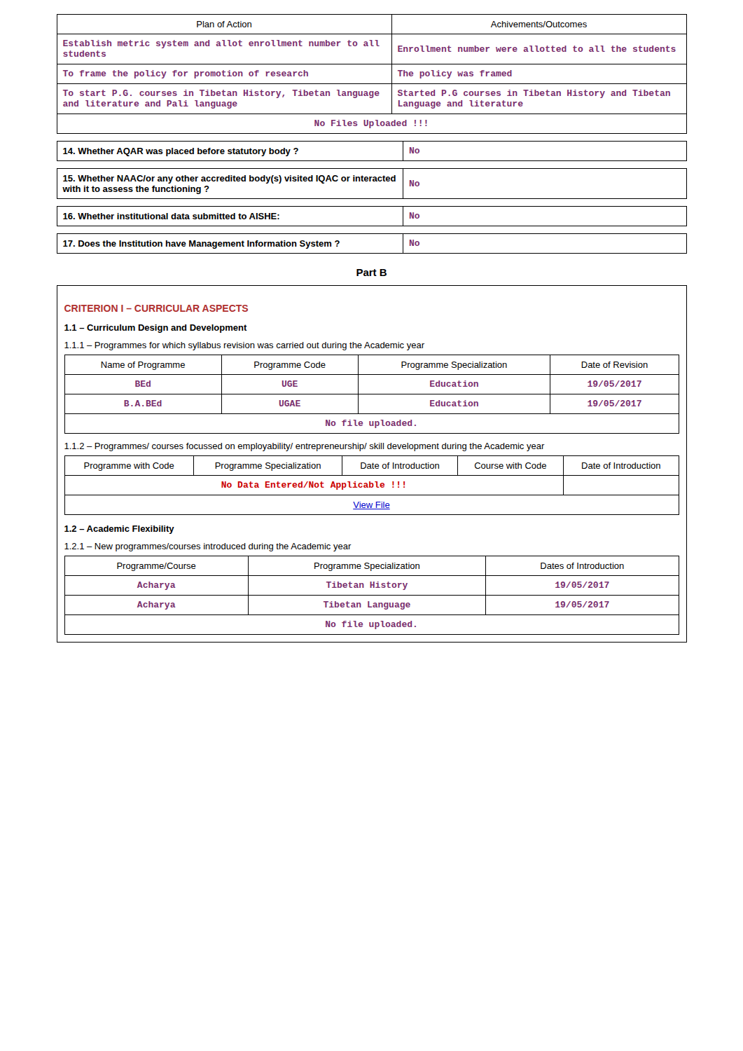| Plan of Action | Achivements/Outcomes |
| --- | --- |
| Establish metric system and allot enrollment number to all students | Enrollment number were allotted to all the students |
| To frame the policy for promotion of research | The policy was framed |
| To start P.G. courses in Tibetan History, Tibetan language and literature and Pali language | Started P.G courses in Tibetan History and Tibetan Language and literature |
| No Files Uploaded !!! |
| 14. Whether AQAR was placed before statutory body ? | No |
| 15. Whether NAAC/or any other accredited body(s) visited IQAC or interacted with it to assess the functioning ? | No |
| 16. Whether institutional data submitted to AISHE: | No |
| 17. Does the Institution have Management Information System ? | No |
Part B
CRITERION I – CURRICULAR ASPECTS
1.1 – Curriculum Design and Development
1.1.1 – Programmes for which syllabus revision was carried out during the Academic year
| Name of Programme | Programme Code | Programme Specialization | Date of Revision |
| --- | --- | --- | --- |
| BEd | UGE | Education | 19/05/2017 |
| B.A.BEd | UGAE | Education | 19/05/2017 |
| No file uploaded. |
1.1.2 – Programmes/ courses focussed on employability/ entrepreneurship/ skill development during the Academic year
| Programme with Code | Programme Specialization | Date of Introduction | Course with Code | Date of Introduction |
| --- | --- | --- | --- | --- |
| No Data Entered/Not Applicable !!! | |
| View File |
1.2 – Academic Flexibility
1.2.1 – New programmes/courses introduced during the Academic year
| Programme/Course | Programme Specialization | Dates of Introduction |
| --- | --- | --- |
| Acharya | Tibetan History | 19/05/2017 |
| Acharya | Tibetan Language | 19/05/2017 |
| No file uploaded. |